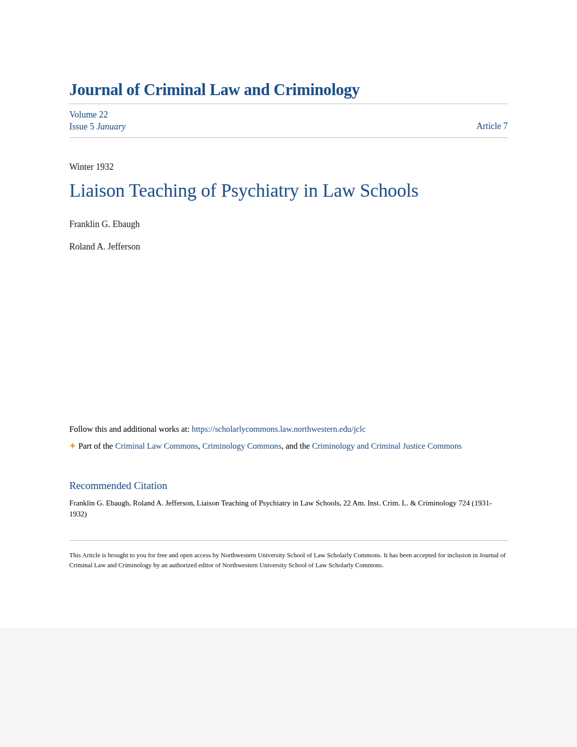Journal of Criminal Law and Criminology
Volume 22
Issue 5 January
Article 7
Winter 1932
Liaison Teaching of Psychiatry in Law Schools
Franklin G. Ebaugh
Roland A. Jefferson
Follow this and additional works at: https://scholarlycommons.law.northwestern.edu/jclc
✦Part of the Criminal Law Commons, Criminology Commons, and the Criminology and Criminal Justice Commons
Recommended Citation
Franklin G. Ebaugh, Roland A. Jefferson, Liaison Teaching of Psychiatry in Law Schools, 22 Am. Inst. Crim. L. & Criminology 724 (1931-1932)
This Article is brought to you for free and open access by Northwestern University School of Law Scholarly Commons. It has been accepted for inclusion in Journal of Criminal Law and Criminology by an authorized editor of Northwestern University School of Law Scholarly Commons.